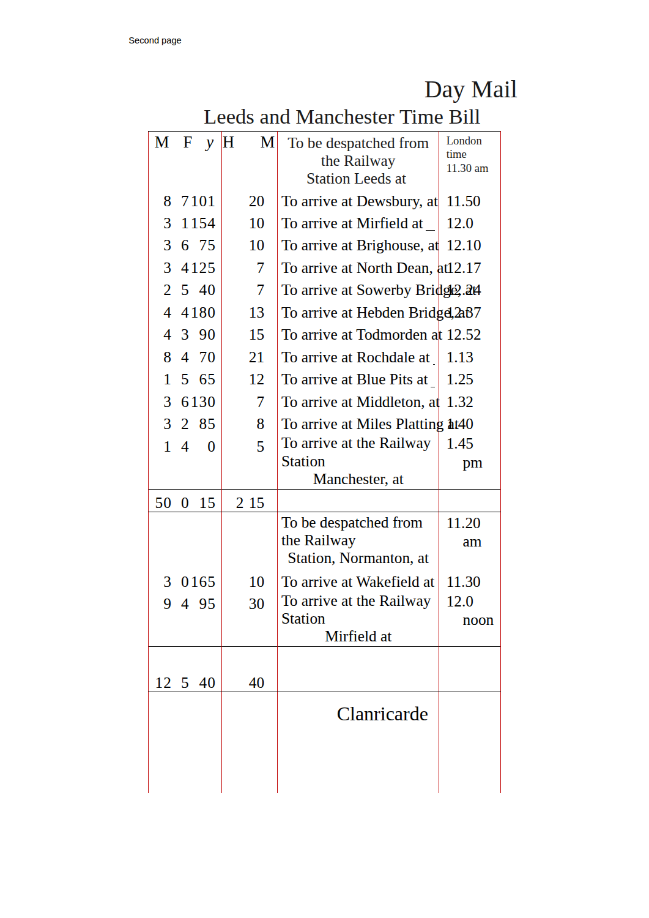Second page
Day Mail
Leeds and Manchester Time Bill
| M F y | H M | To be despatched from the Railway Station Leeds at | London time 11.30 am |
| 8 7 101 | 20 | To arrive at Dewsbury, at | 11.50 |
| 3 1 154 | 10 | To arrive at Mirfield at | 12.0 |
| 3 6 75 | 10 | To arrive at Brighouse, at | 12.10 |
| 3 4 125 | 7 | To arrive at North Dean, at | 12.17 |
| 2 5 40 | 7 | To arrive at Sowerby Bridge, at | 12.24 |
| 4 4 180 | 13 | To arrive at Hebden Bridge, at | 12.37 |
| 4 3 90 | 15 | To arrive at Todmorden at | 12.52 |
| 8 4 70 | 21 | To arrive at Rochdale at | 1.13 |
| 1 5 65 | 12 | To arrive at Blue Pits at | 1.25 |
| 3 6 130 | 7 | To arrive at Middleton, at | 1.32 |
| 3 2 85 | 8 | To arrive at Miles Platting at | 1.40 |
| 1 4 0 | 5 | To arrive at the Railway Station Manchester, at | 1.45 pm |
| 50 0 15 | 2 15 | | |
| | | To be despatched from the Railway Station, Normanton, at | 11.20 am |
| 3 0 165 | 10 | To arrive at Wakefield at | 11.30 |
| 9 4 95 | 30 | To arrive at the Railway Station Mirfield at | 12.0 noon |
| 12 5 40 | 40 | | |
| | | Clanricarde | |